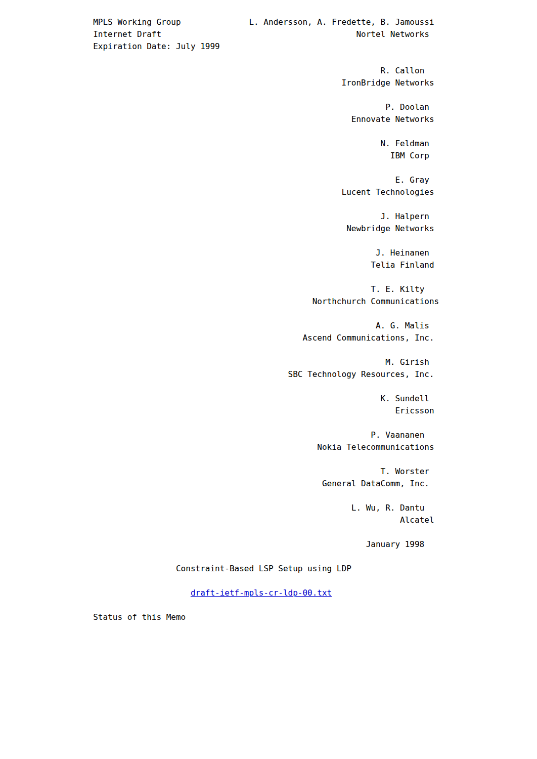MPLS Working Group              L. Andersson, A. Fredette, B. Jamoussi
Internet Draft                                        Nortel Networks
Expiration Date: July 1999

                                                           R. Callon
                                                   IronBridge Networks

                                                            P. Doolan
                                                     Ennovate Networks

                                                           N. Feldman
                                                             IBM Corp

                                                              E. Gray
                                                   Lucent Technologies

                                                           J. Halpern
                                                    Newbridge Networks

                                                          J. Heinanen
                                                         Telia Finland

                                                         T. E. Kilty
                                             Northchurch Communications

                                                          A. G. Malis
                                           Ascend Communications, Inc.

                                                            M. Girish
                                        SBC Technology Resources, Inc.

                                                           K. Sundell
                                                              Ericsson

                                                         P. Vaananen
                                              Nokia Telecommunications

                                                           T. Worster
                                               General DataComm, Inc.

                                                     L. Wu, R. Dantu
                                                               Alcatel

                                                        January 1998

                 Constraint-Based LSP Setup using LDP

                    draft-ietf-mpls-cr-ldp-00.txt

Status of this Memo